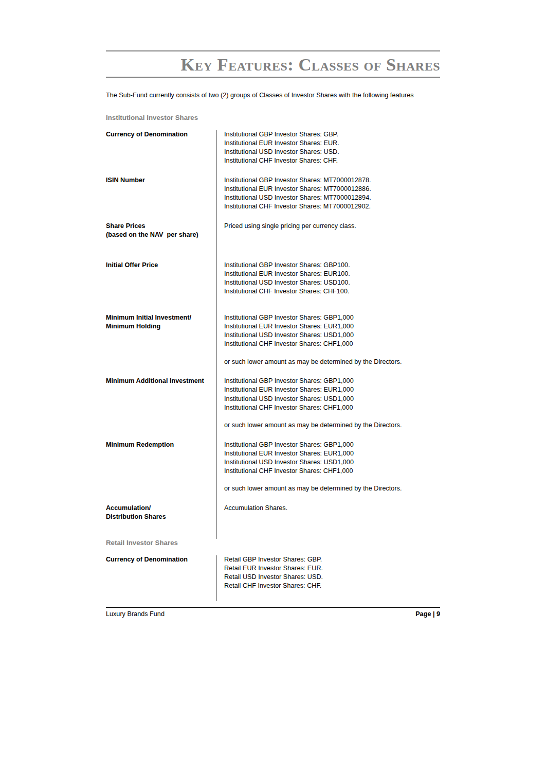Key Features: Classes of Shares
The Sub-Fund currently consists of two (2) groups of Classes of Investor Shares with the following features
Institutional Investor Shares
| Currency of Denomination | Institutional GBP Investor Shares: GBP. Institutional EUR Investor Shares: EUR. Institutional USD Investor Shares: USD. Institutional CHF Investor Shares: CHF. |
| ISIN Number | Institutional GBP Investor Shares: MT7000012878. Institutional EUR Investor Shares: MT7000012886. Institutional USD Investor Shares: MT7000012894. Institutional CHF Investor Shares: MT7000012902. |
| Share Prices (based on the NAV per share) | Priced using single pricing per currency class. |
| Initial Offer Price | Institutional GBP Investor Shares: GBP100. Institutional EUR Investor Shares: EUR100. Institutional USD Investor Shares: USD100. Institutional CHF Investor Shares: CHF100. |
| Minimum Initial Investment/ Minimum Holding | Institutional GBP Investor Shares: GBP1,000 Institutional EUR Investor Shares: EUR1,000 Institutional USD Investor Shares: USD1,000 Institutional CHF Investor Shares: CHF1,000 or such lower amount as may be determined by the Directors. |
| Minimum Additional Investment | Institutional GBP Investor Shares: GBP1,000 Institutional EUR Investor Shares: EUR1,000 Institutional USD Investor Shares: USD1,000 Institutional CHF Investor Shares: CHF1,000 or such lower amount as may be determined by the Directors. |
| Minimum Redemption | Institutional GBP Investor Shares: GBP1,000 Institutional EUR Investor Shares: EUR1,000 Institutional USD Investor Shares: USD1,000 Institutional CHF Investor Shares: CHF1,000 or such lower amount as may be determined by the Directors. |
| Accumulation/ Distribution Shares | Accumulation Shares. |
Retail Investor Shares
| Currency of Denomination | Retail GBP Investor Shares: GBP. Retail EUR Investor Shares: EUR. Retail USD Investor Shares: USD. Retail CHF Investor Shares: CHF. |
Luxury Brands Fund
Page | 9